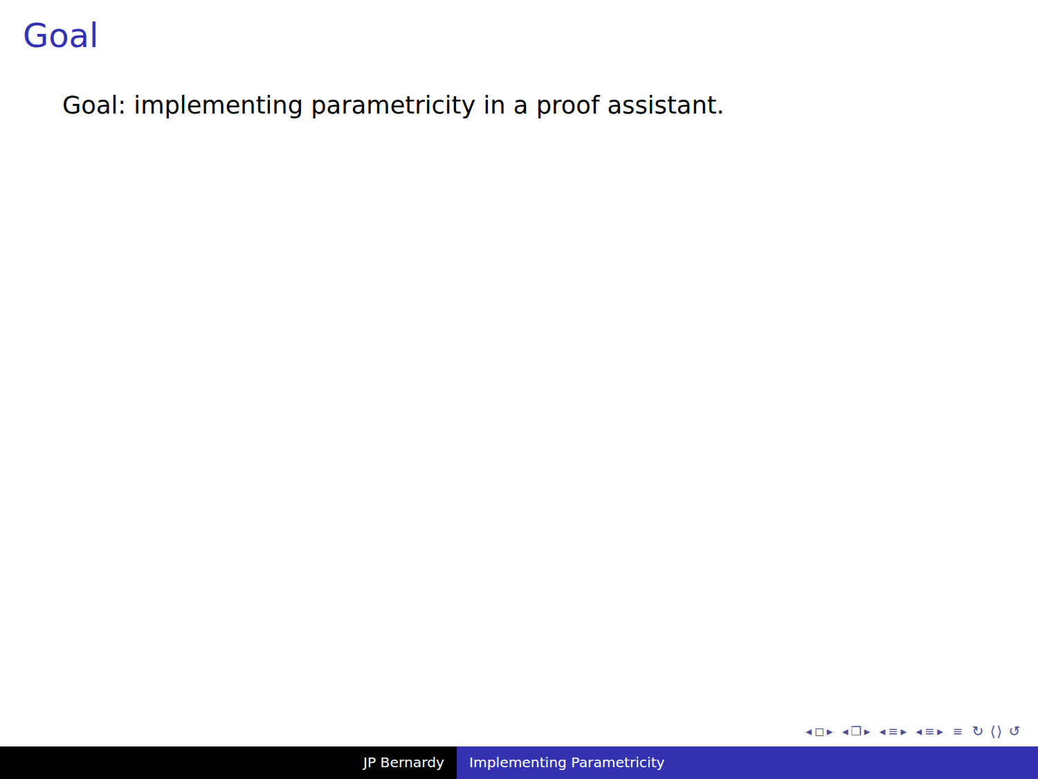Goal
Goal: implementing parametricity in a proof assistant.
◂◻▸ ◂❐▸ ◂≡▸ ◂≡▸ ≡ ↻ ⟨⟩ ↺
JP Bernardy
Implementing Parametricity